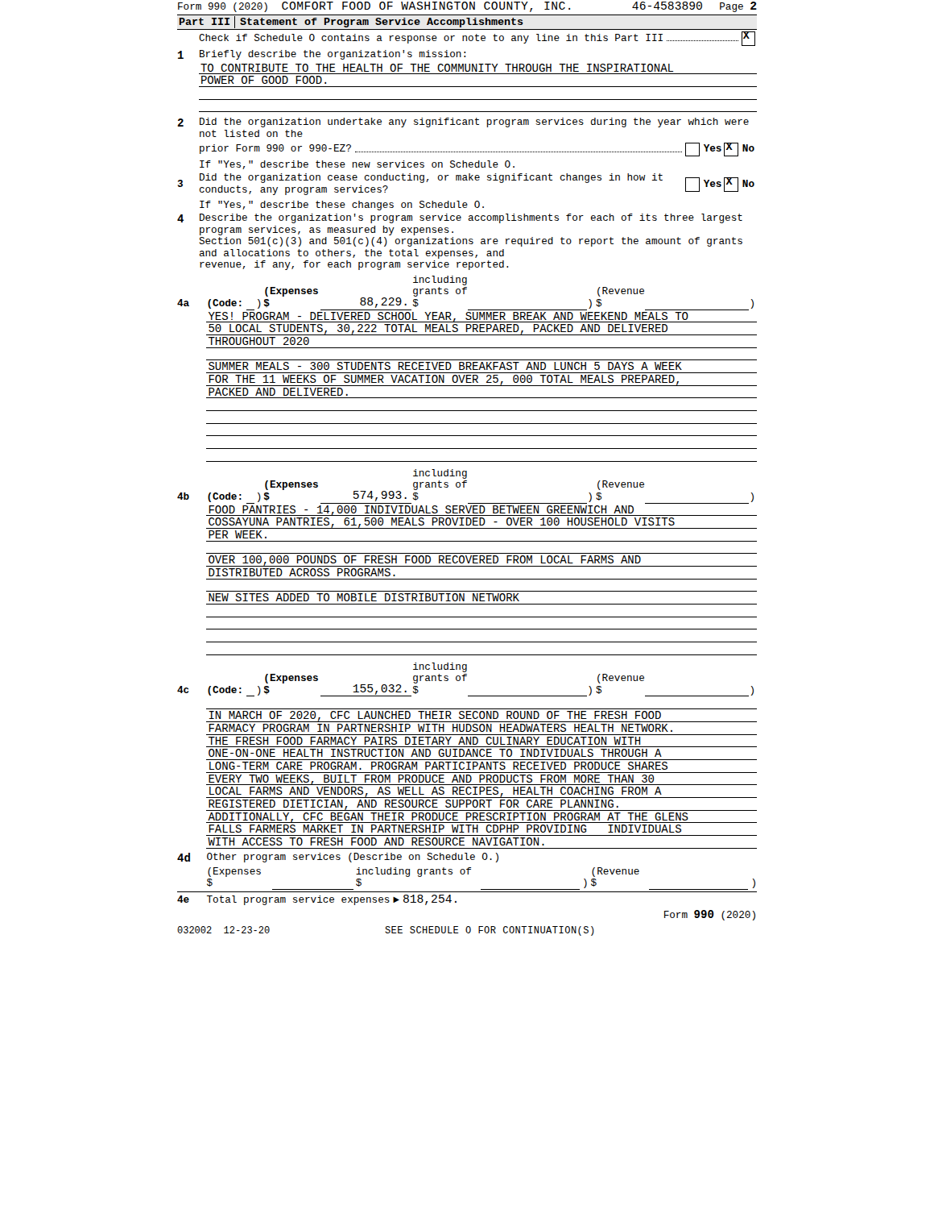Form 990 (2020)
COMFORT FOOD OF WASHINGTON COUNTY, INC.
46-4583890
Page 2
Part III
Statement of Program Service Accomplishments
Check if Schedule O contains a response or note to any line in this Part III
1
Briefly describe the organization's mission:
TO CONTRIBUTE TO THE HEALTH OF THE COMMUNITY THROUGH THE INSPIRATIONAL
POWER OF GOOD FOOD.
2
Did the organization undertake any significant program services during the year which were not listed on the
prior Form 990 or 990-EZ? Yes No
If "Yes," describe these new services on Schedule O.
3 Did the organization cease conducting, or make significant changes in how it conducts, any program services? Yes No
If "Yes," describe these changes on Schedule O.
4
Describe the organization's program service accomplishments for each of its three largest program services, as measured by expenses.
Section 501(c)(3) and 501(c)(4) organizations are required to report the amount of grants and allocations to others, the total expenses, and
revenue, if any, for each program service reported.
4a (Code: ) (Expenses $88,229. including grants of $ ) (Revenue $ )
YES! PROGRAM - DELIVERED SCHOOL YEAR, SUMMER BREAK AND WEEKEND MEALS TO
50 LOCAL STUDENTS, 30,222 TOTAL MEALS PREPARED, PACKED AND DELIVERED
THROUGHOUT 2020
SUMMER MEALS - 300 STUDENTS RECEIVED BREAKFAST AND LUNCH 5 DAYS A WEEK
FOR THE 11 WEEKS OF SUMMER VACATION OVER 25, 000 TOTAL MEALS PREPARED,
PACKED AND DELIVERED.
4b (Code: ) (Expenses $574,993. including grants of $ ) (Revenue $ )
FOOD PANTRIES - 14,000 INDIVIDUALS SERVED BETWEEN GREENWICH AND
COSSAYUNA PANTRIES, 61,500 MEALS PROVIDED - OVER 100 HOUSEHOLD VISITS
PER WEEK.
OVER 100,000 POUNDS OF FRESH FOOD RECOVERED FROM LOCAL FARMS AND
DISTRIBUTED ACROSS PROGRAMS.
NEW SITES ADDED TO MOBILE DISTRIBUTION NETWORK
4c (Code: ) (Expenses $155,032. including grants of $ ) (Revenue $ )
IN MARCH OF 2020, CFC LAUNCHED THEIR SECOND ROUND OF THE FRESH FOOD
FARMACY PROGRAM IN PARTNERSHIP WITH HUDSON HEADWATERS HEALTH NETWORK.
THE FRESH FOOD FARMACY PAIRS DIETARY AND CULINARY EDUCATION WITH
ONE-ON-ONE HEALTH INSTRUCTION AND GUIDANCE TO INDIVIDUALS THROUGH A
LONG-TERM CARE PROGRAM. PROGRAM PARTICIPANTS RECEIVED PRODUCE SHARES
EVERY TWO WEEKS, BUILT FROM PRODUCE AND PRODUCTS FROM MORE THAN 30
LOCAL FARMS AND VENDORS, AS WELL AS RECIPES, HEALTH COACHING FROM A
REGISTERED DIETICIAN, AND RESOURCE SUPPORT FOR CARE PLANNING.
ADDITIONALLY, CFC BEGAN THEIR PRODUCE PRESCRIPTION PROGRAM AT THE GLENS
FALLS FARMERS MARKET IN PARTNERSHIP WITH CDPHP PROVIDING INDIVIDUALS
WITH ACCESS TO FRESH FOOD AND RESOURCE NAVIGATION.
4d
Other program services (Describe on Schedule O.)
(Expenses $ including grants of $ ) (Revenue $ )
4e Total program service expenses ► 818,254.
Form 990 (2020)
032002 12-23-20
SEE SCHEDULE O FOR CONTINUATION(S)